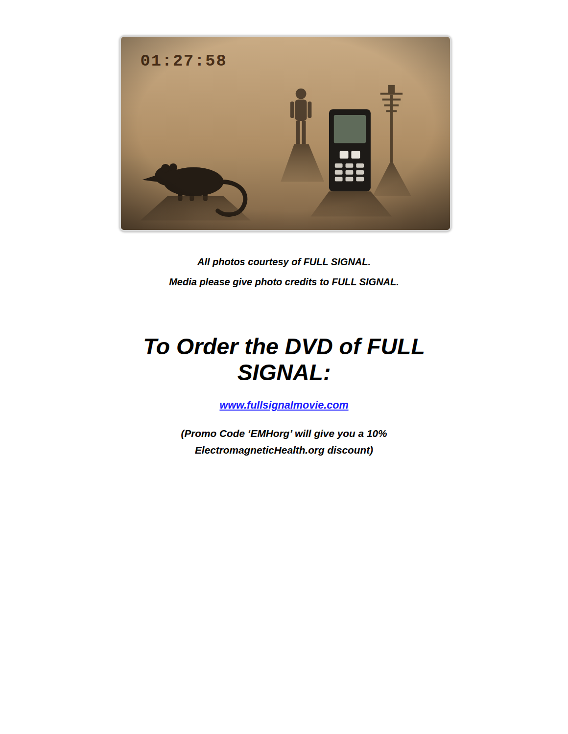01:27:58
All photos courtesy of FULL SIGNAL.
Media please give photo credits to FULL SIGNAL.
To Order the DVD of FULL SIGNAL:
www.fullsignalmovie.com
(Promo Code ‘EMHorg’ will give you a 10%
ElectromagneticHealth.org discount)